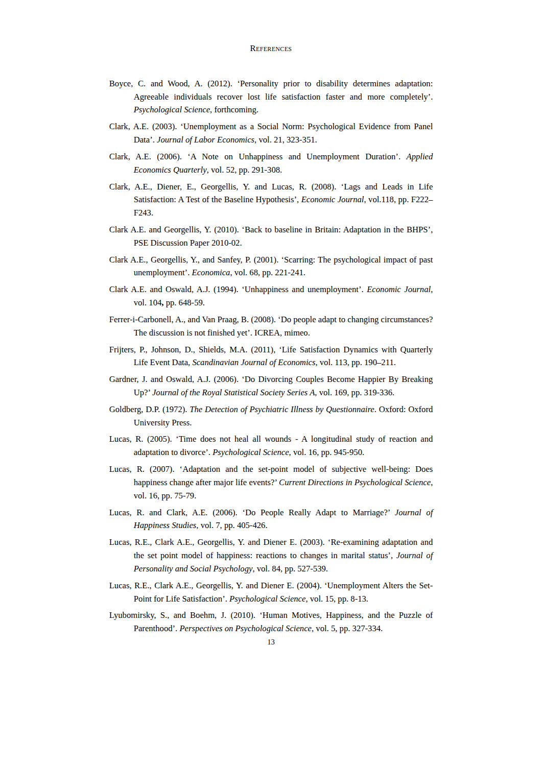References
Boyce, C. and Wood, A. (2012). ‘Personality prior to disability determines adaptation: Agreeable individuals recover lost life satisfaction faster and more completely’. Psychological Science, forthcoming.
Clark, A.E. (2003). ‘Unemployment as a Social Norm: Psychological Evidence from Panel Data’. Journal of Labor Economics, vol. 21, 323-351.
Clark, A.E. (2006). ‘A Note on Unhappiness and Unemployment Duration’. Applied Economics Quarterly, vol. 52, pp. 291-308.
Clark, A.E., Diener, E., Georgellis, Y. and Lucas, R. (2008). ‘Lags and Leads in Life Satisfaction: A Test of the Baseline Hypothesis’, Economic Journal, vol.118, pp. F222–F243.
Clark A.E. and Georgellis, Y. (2010). ‘Back to baseline in Britain: Adaptation in the BHPS’, PSE Discussion Paper 2010-02.
Clark A.E., Georgellis, Y., and Sanfey, P. (2001). ‘Scarring: The psychological impact of past unemployment’. Economica, vol. 68, pp. 221-241.
Clark A.E. and Oswald, A.J. (1994). ‘Unhappiness and unemployment’. Economic Journal, vol. 104, pp. 648-59.
Ferrer-i-Carbonell, A., and Van Praag, B. (2008). ‘Do people adapt to changing circumstances? The discussion is not finished yet’. ICREA, mimeo.
Frijters, P., Johnson, D., Shields, M.A. (2011), ‘Life Satisfaction Dynamics with Quarterly Life Event Data, Scandinavian Journal of Economics, vol. 113, pp. 190–211.
Gardner, J. and Oswald, A.J. (2006). ‘Do Divorcing Couples Become Happier By Breaking Up?’ Journal of the Royal Statistical Society Series A, vol. 169, pp. 319-336.
Goldberg, D.P. (1972). The Detection of Psychiatric Illness by Questionnaire. Oxford: Oxford University Press.
Lucas, R. (2005). ‘Time does not heal all wounds - A longitudinal study of reaction and adaptation to divorce’. Psychological Science, vol. 16, pp. 945-950.
Lucas, R. (2007). ‘Adaptation and the set-point model of subjective well-being: Does happiness change after major life events?’ Current Directions in Psychological Science, vol. 16, pp. 75-79.
Lucas, R. and Clark, A.E. (2006). ‘Do People Really Adapt to Marriage?’ Journal of Happiness Studies, vol. 7, pp. 405-426.
Lucas, R.E., Clark A.E., Georgellis, Y. and Diener E. (2003). ‘Re-examining adaptation and the set point model of happiness: reactions to changes in marital status’, Journal of Personality and Social Psychology, vol. 84, pp. 527-539.
Lucas, R.E., Clark A.E., Georgellis, Y. and Diener E. (2004). ‘Unemployment Alters the Set-Point for Life Satisfaction’. Psychological Science, vol. 15, pp. 8-13.
Lyubomirsky, S., and Boehm, J. (2010). ‘Human Motives, Happiness, and the Puzzle of Parenthood’. Perspectives on Psychological Science, vol. 5, pp. 327-334.
13